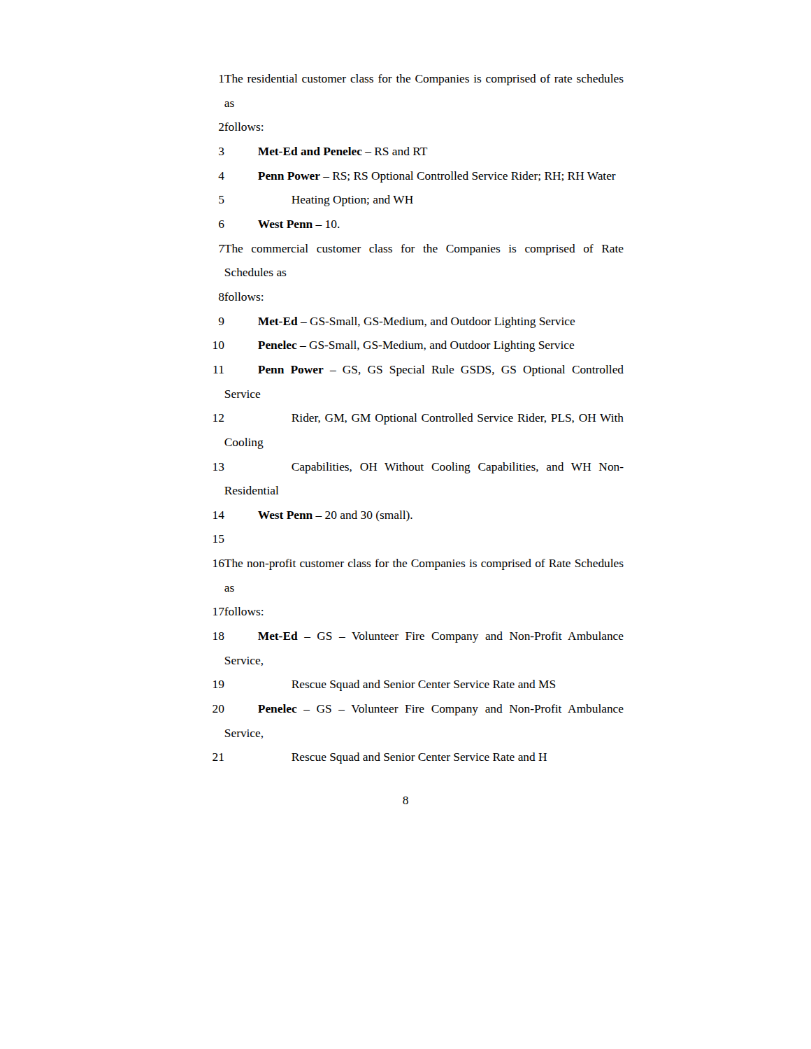| 1 | The residential customer class for the Companies is comprised of rate schedules as |
| 2 | follows: |
| 3 | Met-Ed and Penelec – RS and RT |
| 4 | Penn Power – RS; RS Optional Controlled Service Rider; RH; RH Water |
| 5 | Heating Option; and WH |
| 6 | West Penn – 10. |
| 7 | The commercial customer class for the Companies is comprised of Rate Schedules as |
| 8 | follows: |
| 9 | Met-Ed – GS-Small, GS-Medium, and Outdoor Lighting Service |
| 10 | Penelec – GS-Small, GS-Medium, and Outdoor Lighting Service |
| 11 | Penn Power – GS, GS Special Rule GSDS, GS Optional Controlled Service |
| 12 | Rider, GM, GM Optional Controlled Service Rider, PLS, OH With Cooling |
| 13 | Capabilities, OH Without Cooling Capabilities, and WH Non-Residential |
| 14 | West Penn – 20 and 30 (small). |
| 15 | |
| 16 | The non-profit customer class for the Companies is comprised of Rate Schedules as |
| 17 | follows: |
| 18 | Met-Ed – GS – Volunteer Fire Company and Non-Profit Ambulance Service, |
| 19 | Rescue Squad and Senior Center Service Rate and MS |
| 20 | Penelec – GS – Volunteer Fire Company and Non-Profit Ambulance Service, |
| 21 | Rescue Squad and Senior Center Service Rate and H |
8